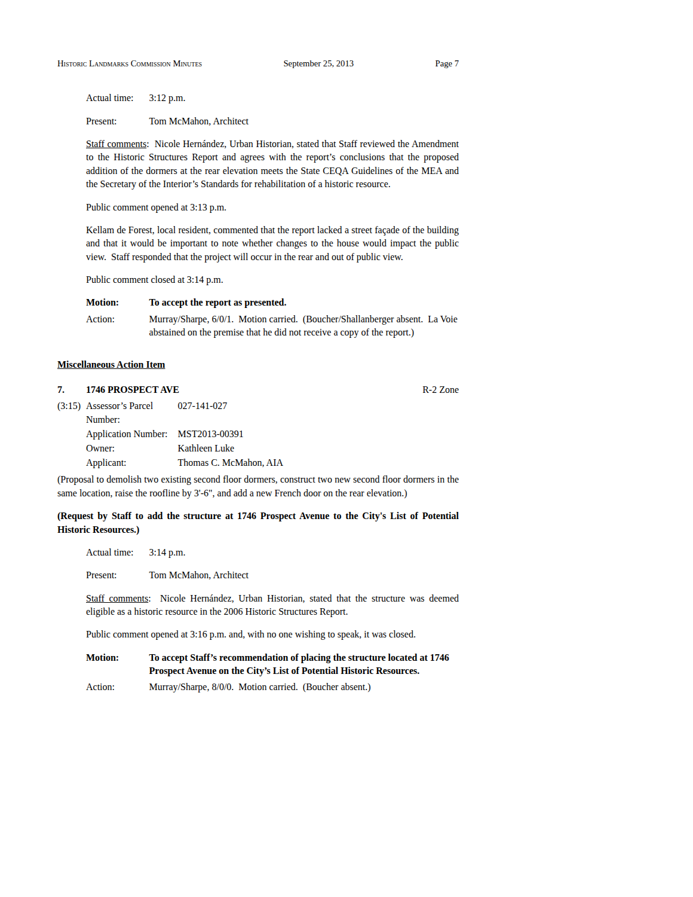Historic Landmarks Commission Minutes September 25, 2013 Page 7
Actual time: 3:12 p.m.
Present: Tom McMahon, Architect
Staff comments: Nicole Hernández, Urban Historian, stated that Staff reviewed the Amendment to the Historic Structures Report and agrees with the report’s conclusions that the proposed addition of the dormers at the rear elevation meets the State CEQA Guidelines of the MEA and the Secretary of the Interior’s Standards for rehabilitation of a historic resource.
Public comment opened at 3:13 p.m.
Kellam de Forest, local resident, commented that the report lacked a street façade of the building and that it would be important to note whether changes to the house would impact the public view. Staff responded that the project will occur in the rear and out of public view.
Public comment closed at 3:14 p.m.
Motion: To accept the report as presented.
Action: Murray/Sharpe, 6/0/1. Motion carried. (Boucher/Shallanberger absent. La Voie abstained on the premise that he did not receive a copy of the report.)
Miscellaneous Action Item
7. 1746 PROSPECT AVE R-2 Zone
(3:15)
Assessor’s Parcel Number: 027-141-027
Application Number: MST2013-00391
Owner: Kathleen Luke
Applicant: Thomas C. McMahon, AIA
(Proposal to demolish two existing second floor dormers, construct two new second floor dormers in the same location, raise the roofline by 3'-6", and add a new French door on the rear elevation.)
(Request by Staff to add the structure at 1746 Prospect Avenue to the City's List of Potential Historic Resources.)
Actual time: 3:14 p.m.
Present: Tom McMahon, Architect
Staff comments: Nicole Hernández, Urban Historian, stated that the structure was deemed eligible as a historic resource in the 2006 Historic Structures Report.
Public comment opened at 3:16 p.m. and, with no one wishing to speak, it was closed.
Motion: To accept Staff’s recommendation of placing the structure located at 1746 Prospect Avenue on the City’s List of Potential Historic Resources.
Action: Murray/Sharpe, 8/0/0. Motion carried. (Boucher absent.)